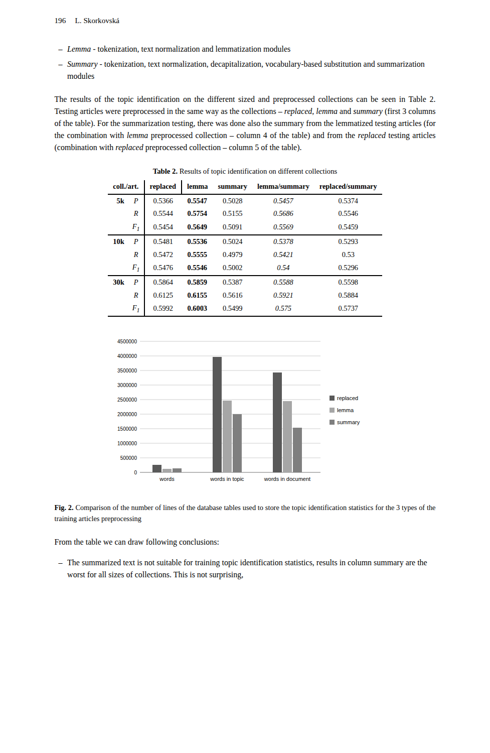196 L. Skorkovská
Lemma - tokenization, text normalization and lemmatization modules
Summary - tokenization, text normalization, decapitalization, vocabulary-based substitution and summarization modules
The results of the topic identification on the different sized and preprocessed collections can be seen in Table 2. Testing articles were preprocessed in the same way as the collections – replaced, lemma and summary (first 3 columns of the table). For the summarization testing, there was done also the summary from the lemmatized testing articles (for the combination with lemma preprocessed collection – column 4 of the table) and from the replaced testing articles (combination with replaced preprocessed collection – column 5 of the table).
Table 2. Results of topic identification on different collections
| coll./art. | replaced | lemma | summary | lemma/summary | replaced/summary |
| --- | --- | --- | --- | --- | --- |
| 5k | P | 0.5366 | 0.5547 | 0.5028 | 0.5457 | 0.5374 |
| | R | 0.5544 | 0.5754 | 0.5155 | 0.5686 | 0.5546 |
| | F 1 | 0.5454 | 0.5649 | 0.5091 | 0.5569 | 0.5459 |
| 10k | P | 0.5481 | 0.5536 | 0.5024 | 0.5378 | 0.5293 |
| | R | 0.5472 | 0.5555 | 0.4979 | 0.5421 | 0.53 |
| | F 1 | 0.5476 | 0.5546 | 0.5002 | 0.54 | 0.5296 |
| 30k | P | 0.5864 | 0.5859 | 0.5387 | 0.5588 | 0.5598 |
| | R | 0.6125 | 0.6155 | 0.5616 | 0.5921 | 0.5884 |
| | F 1 | 0.5992 | 0.6003 | 0.5499 | 0.575 | 0.5737 |
4500000 4000000 3500000 3000000 2500000 2000000 1500000 1000000 500000 0 words words in topic words in document replaced lemma summary
Fig. 2. Comparison of the number of lines of the database tables used to store the topic identification statistics for the 3 types of the training articles preprocessing
From the table we can draw following conclusions:
The summarized text is not suitable for training topic identification statistics, results in column summary are the worst for all sizes of collections. This is not surprising,